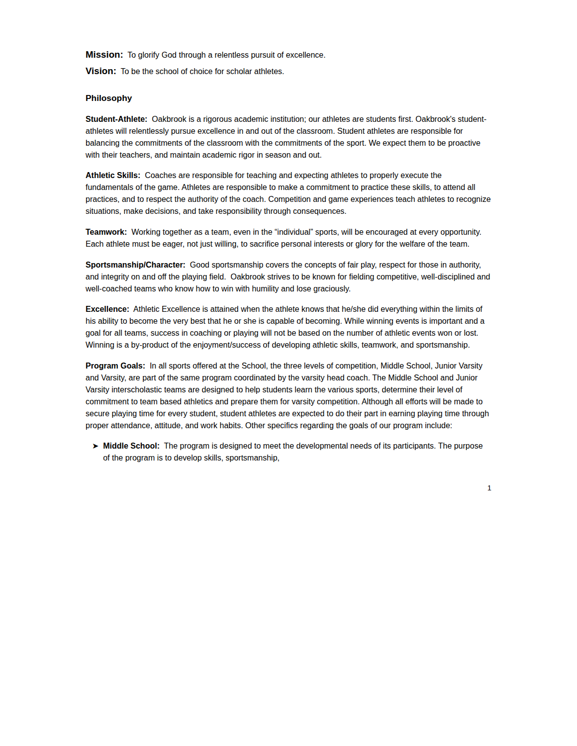Mission: To glorify God through a relentless pursuit of excellence.
Vision: To be the school of choice for scholar athletes.
Philosophy
Student-Athlete: Oakbrook is a rigorous academic institution; our athletes are students first. Oakbrook's student-athletes will relentlessly pursue excellence in and out of the classroom. Student athletes are responsible for balancing the commitments of the classroom with the commitments of the sport. We expect them to be proactive with their teachers, and maintain academic rigor in season and out.
Athletic Skills: Coaches are responsible for teaching and expecting athletes to properly execute the fundamentals of the game. Athletes are responsible to make a commitment to practice these skills, to attend all practices, and to respect the authority of the coach. Competition and game experiences teach athletes to recognize situations, make decisions, and take responsibility through consequences.
Teamwork: Working together as a team, even in the “individual” sports, will be encouraged at every opportunity. Each athlete must be eager, not just willing, to sacrifice personal interests or glory for the welfare of the team.
Sportsmanship/Character: Good sportsmanship covers the concepts of fair play, respect for those in authority, and integrity on and off the playing field. Oakbrook strives to be known for fielding competitive, well-disciplined and well-coached teams who know how to win with humility and lose graciously.
Excellence: Athletic Excellence is attained when the athlete knows that he/she did everything within the limits of his ability to become the very best that he or she is capable of becoming. While winning events is important and a goal for all teams, success in coaching or playing will not be based on the number of athletic events won or lost. Winning is a by-product of the enjoyment/success of developing athletic skills, teamwork, and sportsmanship.
Program Goals: In all sports offered at the School, the three levels of competition, Middle School, Junior Varsity and Varsity, are part of the same program coordinated by the varsity head coach. The Middle School and Junior Varsity interscholastic teams are designed to help students learn the various sports, determine their level of commitment to team based athletics and prepare them for varsity competition. Although all efforts will be made to secure playing time for every student, student athletes are expected to do their part in earning playing time through proper attendance, attitude, and work habits. Other specifics regarding the goals of our program include:
Middle School: The program is designed to meet the developmental needs of its participants. The purpose of the program is to develop skills, sportsmanship,
1